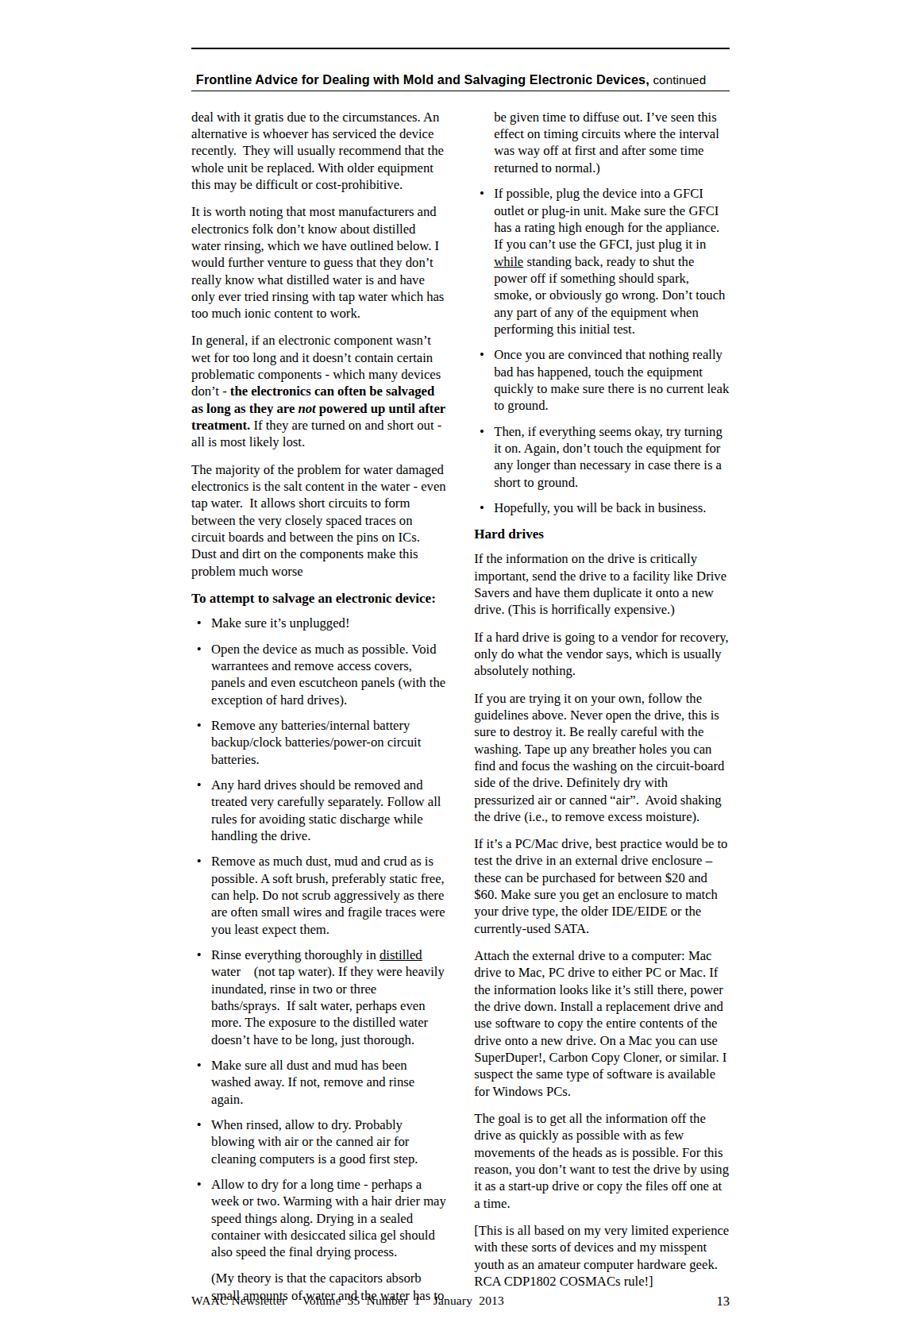Frontline Advice for Dealing with Mold and Salvaging Electronic Devices, continued
deal with it gratis due to the circumstances. An alternative is whoever has serviced the device recently. They will usually recommend that the whole unit be replaced. With older equipment this may be difficult or cost-prohibitive.
It is worth noting that most manufacturers and electronics folk don’t know about distilled water rinsing, which we have outlined below. I would further venture to guess that they don’t really know what distilled water is and have only ever tried rinsing with tap water which has too much ionic content to work.
In general, if an electronic component wasn’t wet for too long and it doesn’t contain certain problematic components - which many devices don’t - the electronics can often be salvaged as long as they are not powered up until after treatment. If they are turned on and short out - all is most likely lost.
The majority of the problem for water damaged electronics is the salt content in the water - even tap water. It allows short circuits to form between the very closely spaced traces on circuit boards and between the pins on ICs. Dust and dirt on the components make this problem much worse
To attempt to salvage an electronic device:
Make sure it’s unplugged!
Open the device as much as possible. Void warrantees and remove access covers, panels and even escutcheon panels (with the exception of hard drives).
Remove any batteries/internal battery backup/clock batteries/power-on circuit batteries.
Any hard drives should be removed and treated very carefully separately. Follow all rules for avoiding static discharge while handling the drive.
Remove as much dust, mud and crud as is possible. A soft brush, preferably static free, can help. Do not scrub aggressively as there are often small wires and fragile traces were you least expect them.
Rinse everything thoroughly in distilled water (not tap water). If they were heavily inundated, rinse in two or three baths/sprays. If salt water, perhaps even more. The exposure to the distilled water doesn’t have to be long, just thorough.
Make sure all dust and mud has been washed away. If not, remove and rinse again.
When rinsed, allow to dry. Probably blowing with air or the canned air for cleaning computers is a good first step.
Allow to dry for a long time - perhaps a week or two. Warming with a hair drier may speed things along. Drying in a sealed container with desiccated silica gel should also speed the final drying process.
(My theory is that the capacitors absorb small amounts of water and the water has to be given time to diffuse out. I’ve seen this effect on timing circuits where the interval was way off at first and after some time returned to normal.)
If possible, plug the device into a GFCI outlet or plug-in unit. Make sure the GFCI has a rating high enough for the appliance. If you can’t use the GFCI, just plug it in while standing back, ready to shut the power off if something should spark, smoke, or obviously go wrong. Don’t touch any part of any of the equipment when performing this initial test.
Once you are convinced that nothing really bad has happened, touch the equipment quickly to make sure there is no current leak to ground.
Then, if everything seems okay, try turning it on. Again, don’t touch the equipment for any longer than necessary in case there is a short to ground.
Hopefully, you will be back in business.
Hard drives
If the information on the drive is critically important, send the drive to a facility like Drive Savers and have them duplicate it onto a new drive. (This is horrifically expensive.)
If a hard drive is going to a vendor for recovery, only do what the vendor says, which is usually absolutely nothing.
If you are trying it on your own, follow the guidelines above. Never open the drive, this is sure to destroy it. Be really careful with the washing. Tape up any breather holes you can find and focus the washing on the circuit-board side of the drive. Definitely dry with pressurized air or canned “air”. Avoid shaking the drive (i.e., to remove excess moisture).
If it’s a PC/Mac drive, best practice would be to test the drive in an external drive enclosure –these can be purchased for between $20 and $60. Make sure you get an enclosure to match your drive type, the older IDE/EIDE or the currently-used SATA.
Attach the external drive to a computer: Mac drive to Mac, PC drive to either PC or Mac. If the information looks like it’s still there, power the drive down. Install a replacement drive and use software to copy the entire contents of the drive onto a new drive. On a Mac you can use SuperDuper!, Carbon Copy Cloner, or similar. I suspect the same type of software is available for Windows PCs.
The goal is to get all the information off the drive as quickly as possible with as few movements of the heads as is possible. For this reason, you don’t want to test the drive by using it as a start-up drive or copy the files off one at a time.
[This is all based on my very limited experience with these sorts of devices and my misspent youth as an amateur computer hardware geek. RCA CDP1802 COSMACs rule!]
WAAC Newsletter Volume 35 Number 1 January 2013 13